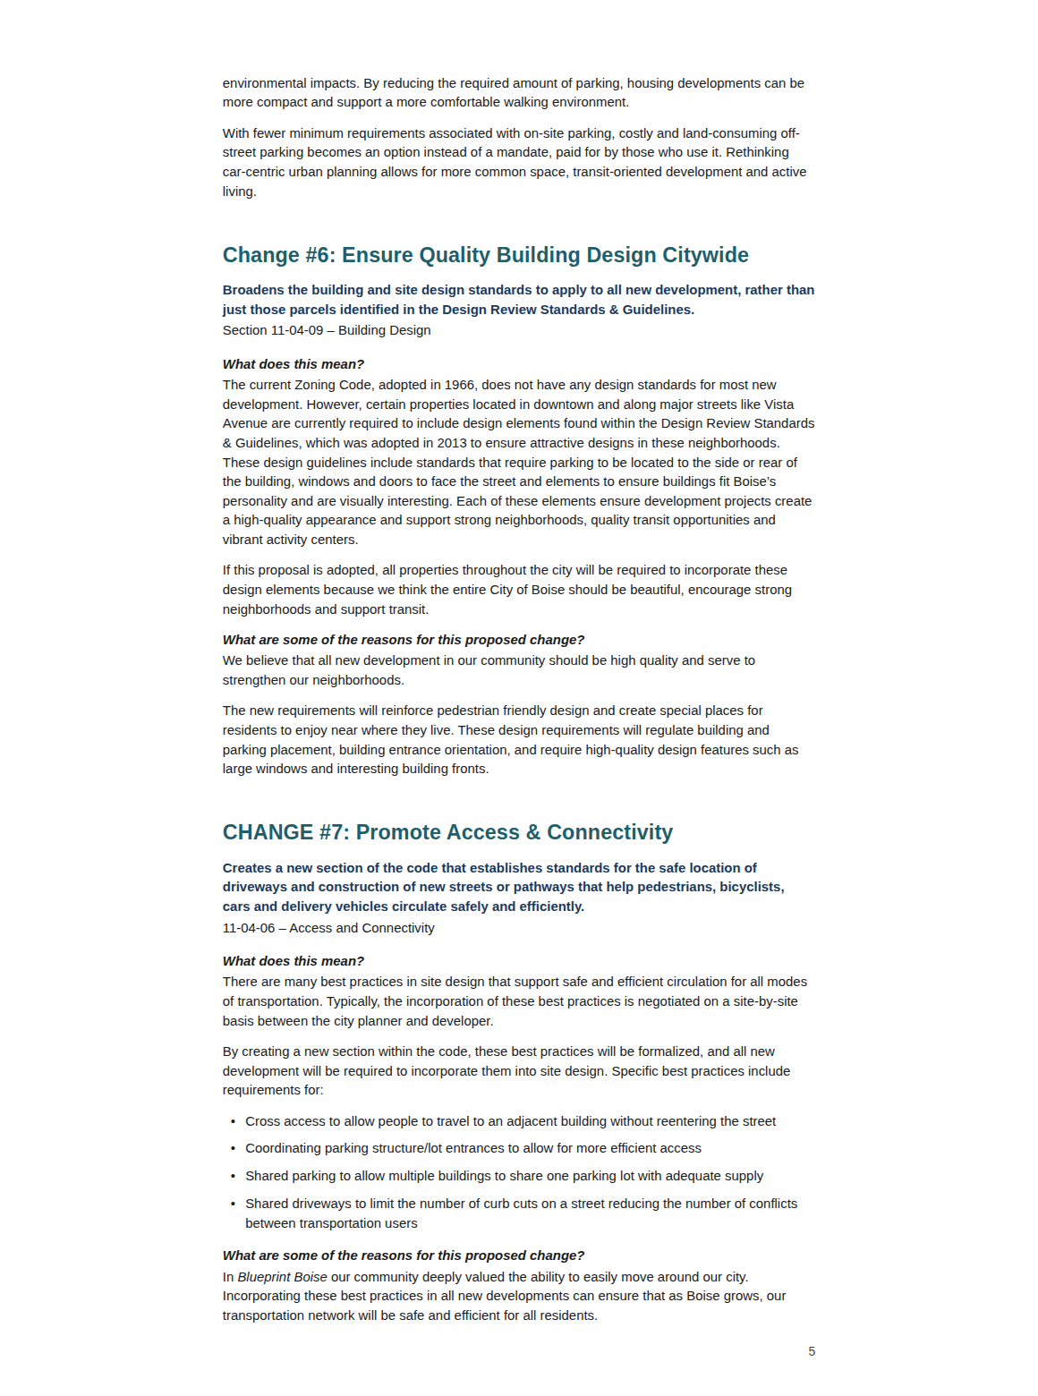environmental impacts. By reducing the required amount of parking, housing developments can be more compact and support a more comfortable walking environment.
With fewer minimum requirements associated with on-site parking, costly and land-consuming off-street parking becomes an option instead of a mandate, paid for by those who use it. Rethinking car-centric urban planning allows for more common space, transit-oriented development and active living.
Change #6: Ensure Quality Building Design Citywide
Broadens the building and site design standards to apply to all new development, rather than just those parcels identified in the Design Review Standards & Guidelines.
Section 11-04-09 – Building Design
What does this mean?
The current Zoning Code, adopted in 1966, does not have any design standards for most new development. However, certain properties located in downtown and along major streets like Vista Avenue are currently required to include design elements found within the Design Review Standards & Guidelines, which was adopted in 2013 to ensure attractive designs in these neighborhoods. These design guidelines include standards that require parking to be located to the side or rear of the building, windows and doors to face the street and elements to ensure buildings fit Boise’s personality and are visually interesting. Each of these elements ensure development projects create a high-quality appearance and support strong neighborhoods, quality transit opportunities and vibrant activity centers.
If this proposal is adopted, all properties throughout the city will be required to incorporate these design elements because we think the entire City of Boise should be beautiful, encourage strong neighborhoods and support transit.
What are some of the reasons for this proposed change?
We believe that all new development in our community should be high quality and serve to strengthen our neighborhoods.
The new requirements will reinforce pedestrian friendly design and create special places for residents to enjoy near where they live. These design requirements will regulate building and parking placement, building entrance orientation, and require high-quality design features such as large windows and interesting building fronts.
CHANGE #7: Promote Access & Connectivity
Creates a new section of the code that establishes standards for the safe location of driveways and construction of new streets or pathways that help pedestrians, bicyclists, cars and delivery vehicles circulate safely and efficiently.
11-04-06 – Access and Connectivity
What does this mean?
There are many best practices in site design that support safe and efficient circulation for all modes of transportation. Typically, the incorporation of these best practices is negotiated on a site-by-site basis between the city planner and developer.
By creating a new section within the code, these best practices will be formalized, and all new development will be required to incorporate them into site design. Specific best practices include requirements for:
Cross access to allow people to travel to an adjacent building without reentering the street
Coordinating parking structure/lot entrances to allow for more efficient access
Shared parking to allow multiple buildings to share one parking lot with adequate supply
Shared driveways to limit the number of curb cuts on a street reducing the number of conflicts between transportation users
What are some of the reasons for this proposed change?
In Blueprint Boise our community deeply valued the ability to easily move around our city. Incorporating these best practices in all new developments can ensure that as Boise grows, our transportation network will be safe and efficient for all residents.
5